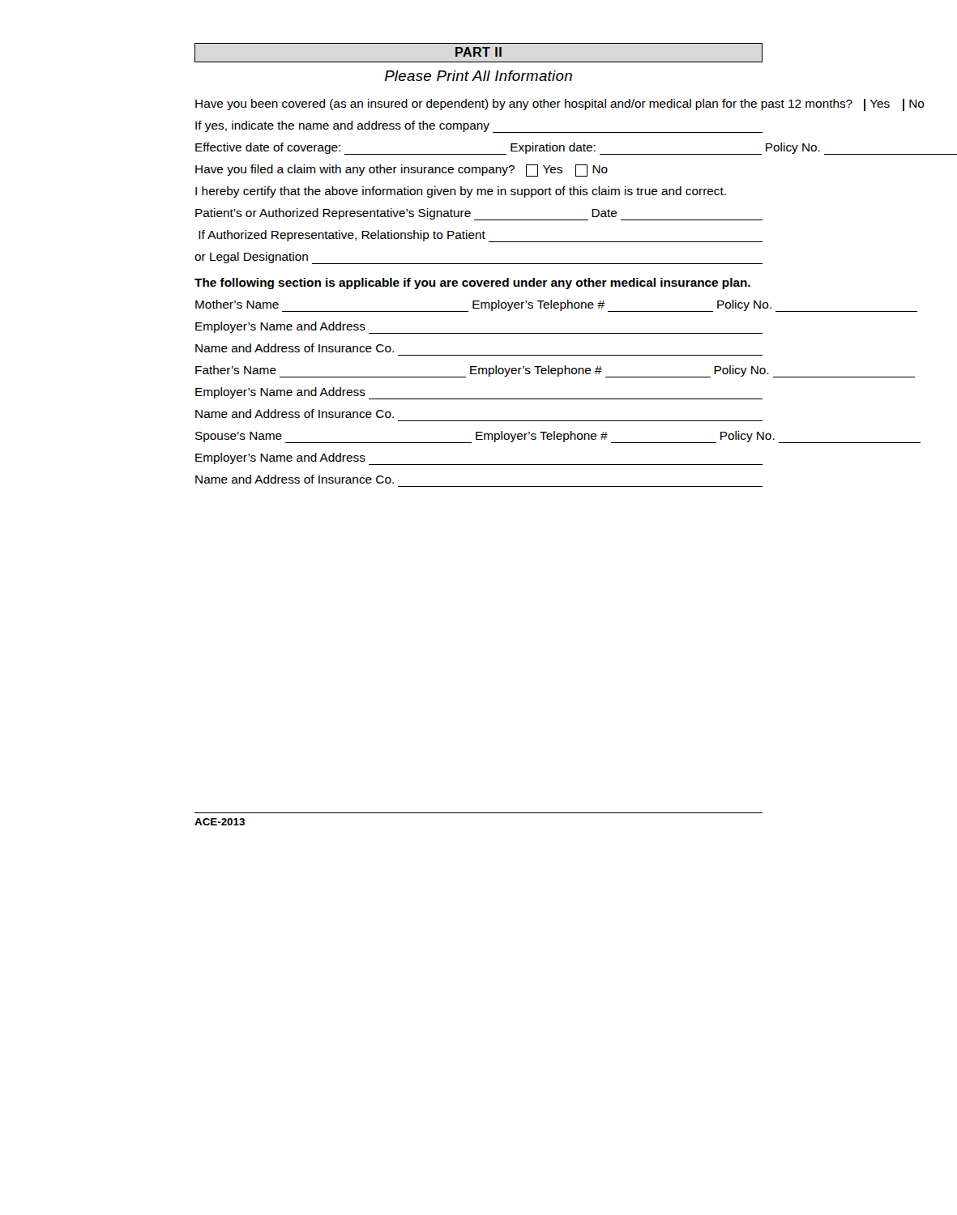PART II
Please Print All Information
Have you been covered (as an insured or dependent) by any other hospital and/or medical plan for the past 12 months? Yes No
If yes, indicate the name and address of the company
Effective date of coverage: Expiration date: Policy No.
Have you filed a claim with any other insurance company? Yes No
I hereby certify that the above information given by me in support of this claim is true and correct.
Patient’s or Authorized Representative’s Signature Date
If Authorized Representative, Relationship to Patient
or Legal Designation
The following section is applicable if you are covered under any other medical insurance plan.
Mother’s Name Employer’s Telephone # Policy No.
Employer’s Name and Address
Name and Address of Insurance Co.
Father’s Name Employer’s Telephone # Policy No.
Employer’s Name and Address
Name and Address of Insurance Co.
Spouse’s Name Employer’s Telephone # Policy No.
Employer’s Name and Address
Name and Address of Insurance Co.
ACE-2013